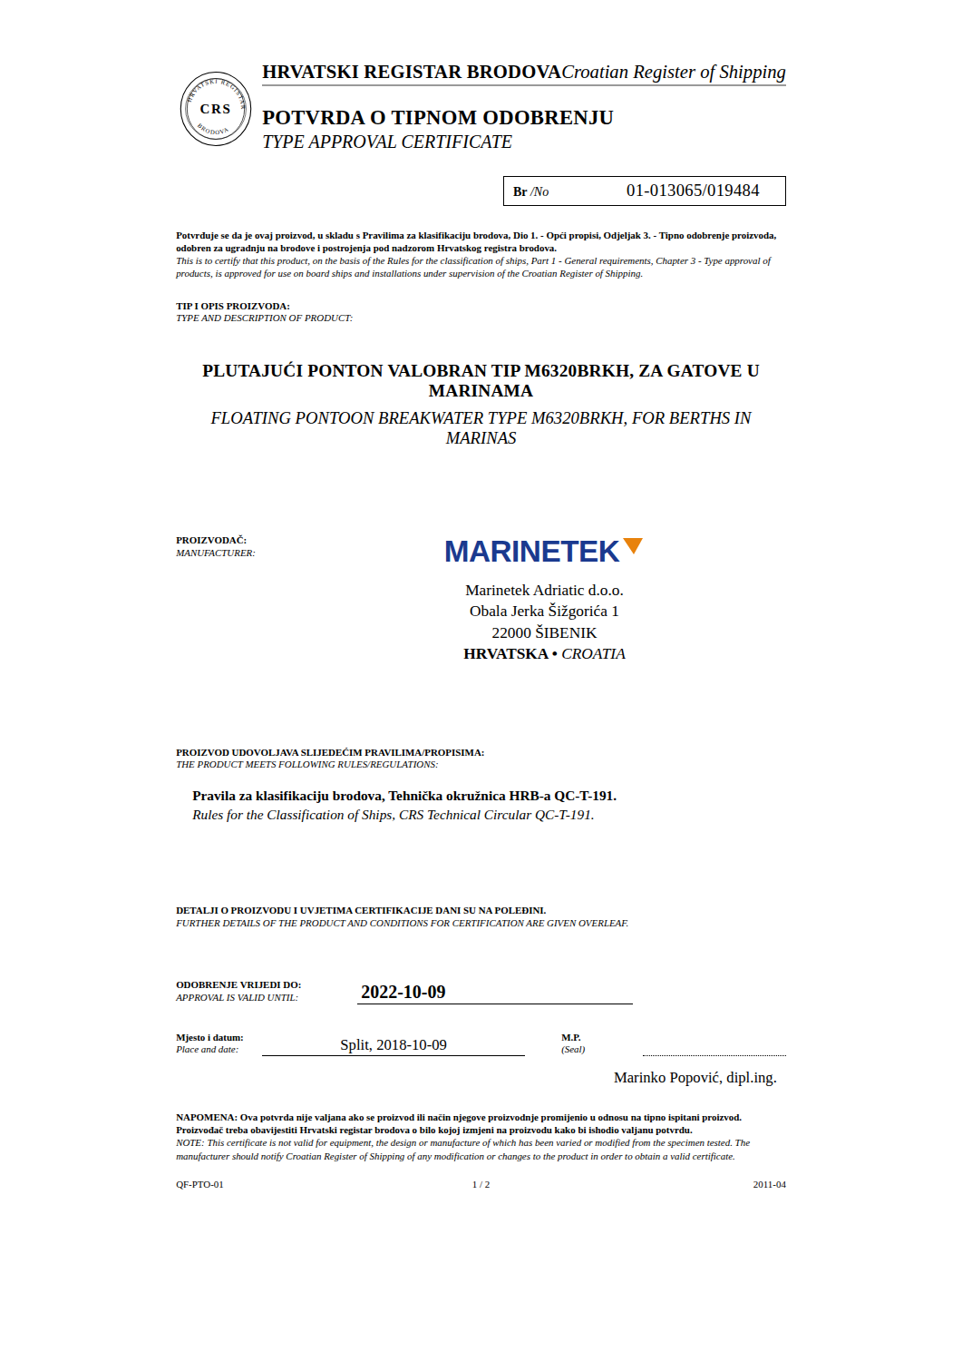CRS HRVATSKI REGISTAR BRODOVA
HRVATSKI REGISTAR BRODOVA
Croatian Register of Shipping
POTVRDA O TIPNOM ODOBRENJU
TYPE APPROVAL CERTIFICATE
Br /No 01-013065/019484
Potvrđuje se da je ovaj proizvod, u skladu s Pravilima za klasifikaciju brodova, Dio 1. - Opći propisi, Odjeljak 3. - Tipno odobrenje proizvoda, odobren za ugradnju na brodove i postrojenja pod nadzorom Hrvatskog registra brodova.
This is to certify that this product, on the basis of the Rules for the classification of ships, Part 1 - General requirements, Chapter 3 - Type approval of products, is approved for use on board ships and installations under supervision of the Croatian Register of Shipping.
TIP I OPIS PROIZVODA:
TYPE AND DESCRIPTION OF PRODUCT:
PLUTAJUĆI PONTON VALOBRAN TIP M6320BRKH, ZA GATOVE U MARINAMA
FLOATING PONTOON BREAKWATER TYPE M6320BRKH, FOR BERTHS IN MARINAS
PROIZVODAČ:
MANUFACTURER:
MARINETEK
Marinetek Adriatic d.o.o.
Obala Jerka Šižgorića 1
22000 ŠIBENIK
HRVATSKA • CROATIA
PROIZVOD UDOVOLJAVA SLIJEDEĆIM PRAVILIMA/PROPISIMA:
THE PRODUCT MEETS FOLLOWING RULES/REGULATIONS:
Pravila za klasifikaciju brodova, Tehnička okružnica HRB-a QC-T-191.
Rules for the Classification of Ships, CRS Technical Circular QC-T-191.
DETALJI O PROIZVODU I UVJETIMA CERTIFIKACIJE DANI SU NA POLEĐINI.
FURTHER DETAILS OF THE PRODUCT AND CONDITIONS FOR CERTIFICATION ARE GIVEN OVERLEAF.
ODOBRENJE VRIJEDI DO:
APPROVAL IS VALID UNTIL:
2022-10-09
Mjesto i datum:
Place and date:
Split, 2018-10-09
M.P.
(Seal)
Marinko Popović, dipl.ing.
NAPOMENA: Ova potvrda nije valjana ako se proizvod ili način njegove proizvodnje promijenio u odnosu na tipno ispitani proizvod. Proizvođač treba obavijestiti Hrvatski registar brodova o bilo kojoj izmjeni na proizvodu kako bi ishodio valjanu potvrdu.
NOTE: This certificate is not valid for equipment, the design or manufacture of which has been varied or modified from the specimen tested. The manufacturer should notify Croatian Register of Shipping of any modification or changes to the product in order to obtain a valid certificate.
QF-PTO-01
1 / 2
2011-04